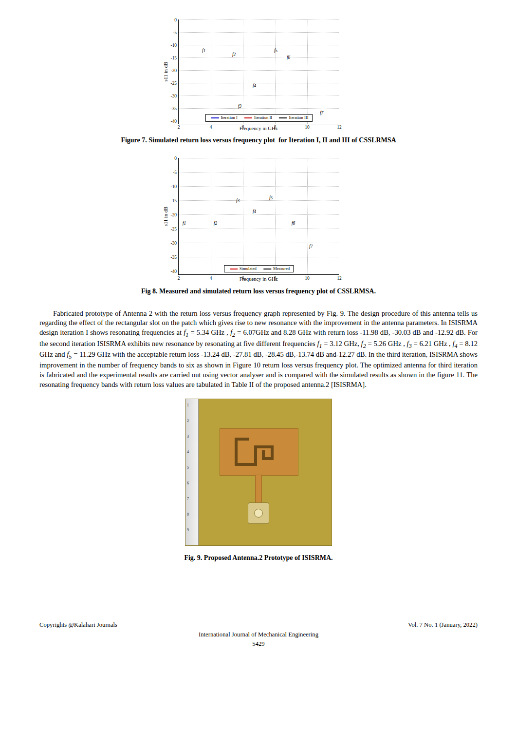s11 in dB
0
-5
-10
-15
-20
-25
-30
-35
-40
2
4
6
8
10
12
f1
f2
f3
f4
f5
f6
f7
Iteration I Iteration II Iteration III
Frequency in GHz
Figure 7. Simulated return loss versus frequency plot for Iteration I, II and III of CSSLRMSA
s11 in dB
0
-5
-10
-15
-20
-25
-30
-35
-40
2
4
6
8
10
12
f1
f2
f3
f4
f5
f6
f7
Simulated Measured
Frequency in GHz
Fig 8. Measured and simulated return loss versus frequency plot of CSSLRMSA.
Fabricated prototype of Antenna 2 with the return loss versus frequency graph represented by Fig. 9. The design procedure of this antenna tells us regarding the effect of the rectangular slot on the patch which gives rise to new resonance with the improvement in the antenna parameters. In ISISRMA design iteration I shows resonating frequencies at f1 = 5.34 GHz , f2 = 6.07GHz and 8.28 GHz with return loss -11.98 dB, -30.03 dB and -12.92 dB. For the second iteration ISISRMA exhibits new resonance by resonating at five different frequencies f1 = 3.12 GHz, f2 = 5.26 GHz , f3 = 6.21 GHz , f4 = 8.12 GHz and f5 = 11.29 GHz with the acceptable return loss -13.24 dB, -27.81 dB, -28.45 dB,-13.74 dB and-12.27 dB. In the third iteration, ISISRMA shows improvement in the number of frequency bands to six as shown in Figure 10 return loss versus frequency plot. The optimized antenna for third iteration is fabricated and the experimental results are carried out using vector analyser and is compared with the simulated results as shown in the figure 11. The resonating frequency bands with return loss values are tabulated in Table II of the proposed antenna.2 [ISISRMA].
1
2
3
4
5
6
7
8
9
Fig. 9. Proposed Antenna.2 Prototype of ISISRMA.
Copyrights @Kalahari Journals
Vol. 7 No. 1 (January, 2022)
International Journal of Mechanical Engineering
5429